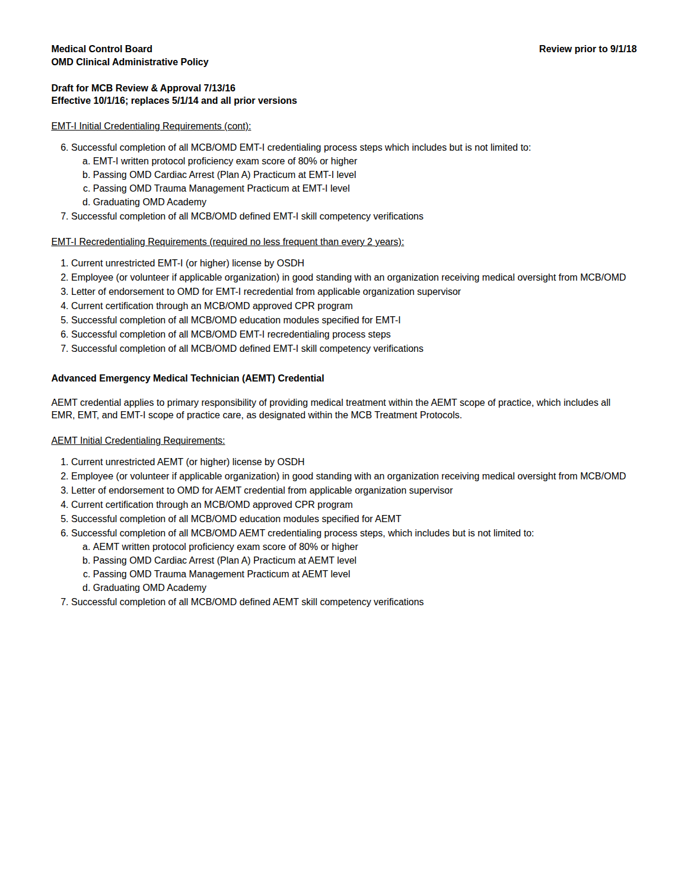Medical Control Board
OMD Clinical Administrative Policy
Review prior to 9/1/18
Draft for MCB Review & Approval 7/13/16
Effective 10/1/16; replaces 5/1/14 and all prior versions
EMT-I Initial Credentialing Requirements (cont):
Successful completion of all MCB/OMD EMT-I credentialing process steps which includes but is not limited to:
EMT-I written protocol proficiency exam score of 80% or higher
Passing OMD Cardiac Arrest (Plan A) Practicum at EMT-I level
Passing OMD Trauma Management Practicum at EMT-I level
Graduating OMD Academy
Successful completion of all MCB/OMD defined EMT-I skill competency verifications
EMT-I Recredentialing Requirements (required no less frequent than every 2 years):
Current unrestricted EMT-I (or higher) license by OSDH
Employee (or volunteer if applicable organization) in good standing with an organization receiving medical oversight from MCB/OMD
Letter of endorsement to OMD for EMT-I recredential from applicable organization supervisor
Current certification through an MCB/OMD approved CPR program
Successful completion of all MCB/OMD education modules specified for EMT-I
Successful completion of all MCB/OMD EMT-I recredentialing process steps
Successful completion of all MCB/OMD defined EMT-I skill competency verifications
Advanced Emergency Medical Technician (AEMT) Credential
AEMT credential applies to primary responsibility of providing medical treatment within the AEMT scope of practice, which includes all EMR, EMT, and EMT-I scope of practice care, as designated within the MCB Treatment Protocols.
AEMT Initial Credentialing Requirements:
Current unrestricted AEMT (or higher) license by OSDH
Employee (or volunteer if applicable organization) in good standing with an organization receiving medical oversight from MCB/OMD
Letter of endorsement to OMD for AEMT credential from applicable organization supervisor
Current certification through an MCB/OMD approved CPR program
Successful completion of all MCB/OMD education modules specified for AEMT
Successful completion of all MCB/OMD AEMT credentialing process steps, which includes but is not limited to:
AEMT written protocol proficiency exam score of 80% or higher
Passing OMD Cardiac Arrest (Plan A) Practicum at AEMT level
Passing OMD Trauma Management Practicum at AEMT level
Graduating OMD Academy
Successful completion of all MCB/OMD defined AEMT skill competency verifications